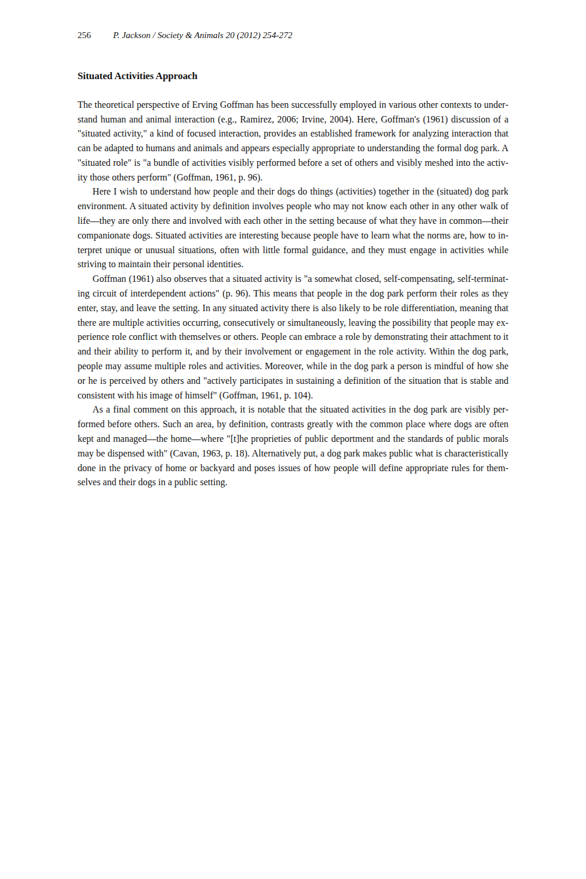256 P. Jackson / Society & Animals 20 (2012) 254-272
Situated Activities Approach
The theoretical perspective of Erving Goffman has been successfully employed in various other contexts to understand human and animal interaction (e.g., Ramirez, 2006; Irvine, 2004). Here, Goffman's (1961) discussion of a "situated activity," a kind of focused interaction, provides an established framework for analyzing interaction that can be adapted to humans and animals and appears especially appropriate to understanding the formal dog park. A "situated role" is "a bundle of activities visibly performed before a set of others and visibly meshed into the activity those others perform" (Goffman, 1961, p. 96).
Here I wish to understand how people and their dogs do things (activities) together in the (situated) dog park environment. A situated activity by definition involves people who may not know each other in any other walk of life—they are only there and involved with each other in the setting because of what they have in common—their companionate dogs. Situated activities are interesting because people have to learn what the norms are, how to interpret unique or unusual situations, often with little formal guidance, and they must engage in activities while striving to maintain their personal identities.
Goffman (1961) also observes that a situated activity is "a somewhat closed, self-compensating, self-terminating circuit of interdependent actions" (p. 96). This means that people in the dog park perform their roles as they enter, stay, and leave the setting. In any situated activity there is also likely to be role differentiation, meaning that there are multiple activities occurring, consecutively or simultaneously, leaving the possibility that people may experience role conflict with themselves or others. People can embrace a role by demonstrating their attachment to it and their ability to perform it, and by their involvement or engagement in the role activity. Within the dog park, people may assume multiple roles and activities. Moreover, while in the dog park a person is mindful of how she or he is perceived by others and "actively participates in sustaining a definition of the situation that is stable and consistent with his image of himself" (Goffman, 1961, p. 104).
As a final comment on this approach, it is notable that the situated activities in the dog park are visibly performed before others. Such an area, by definition, contrasts greatly with the common place where dogs are often kept and managed—the home—where "[t]he proprieties of public deportment and the standards of public morals may be dispensed with" (Cavan, 1963, p. 18). Alternatively put, a dog park makes public what is characteristically done in the privacy of home or backyard and poses issues of how people will define appropriate rules for themselves and their dogs in a public setting.